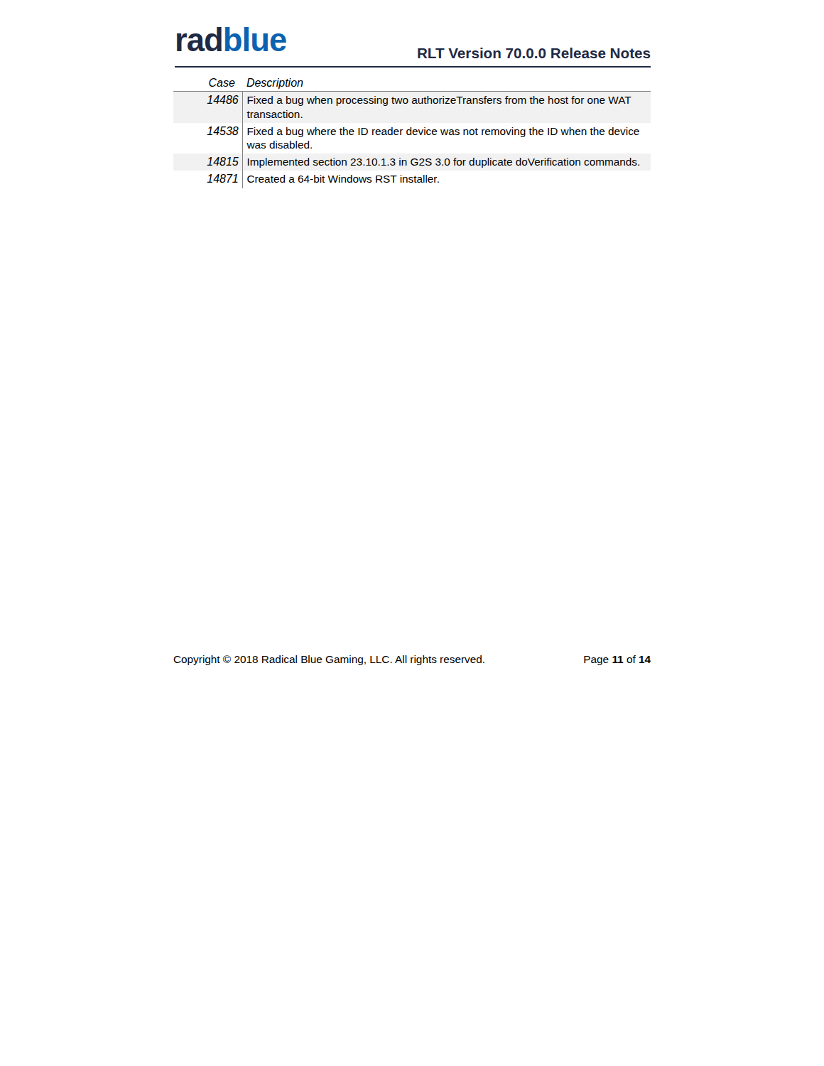rad blue
RLT Version 70.0.0 Release Notes
| Case | Description |
| --- | --- |
| 14486 | Fixed a bug when processing two authorizeTransfers from the host for one WAT transaction. |
| 14538 | Fixed a bug where the ID reader device was not removing the ID when the device was disabled. |
| 14815 | Implemented section 23.10.1.3 in G2S 3.0 for duplicate doVerification commands. |
| 14871 | Created a 64-bit Windows RST installer. |
Copyright © 2018 Radical Blue Gaming, LLC. All rights reserved.
Page 11 of 14